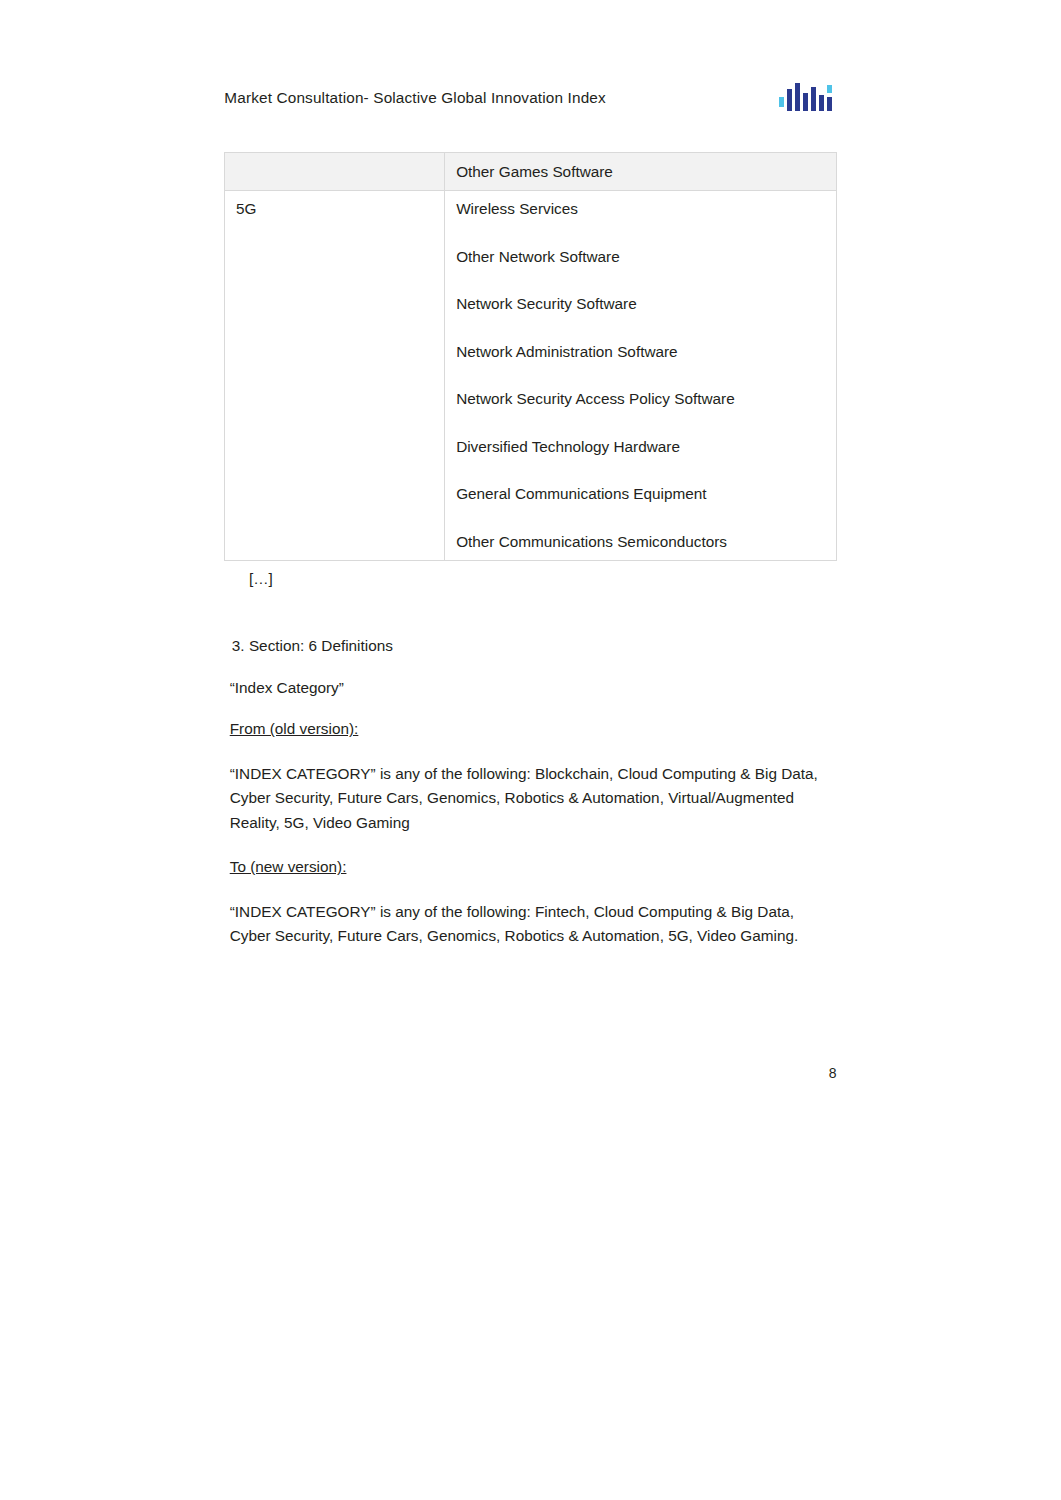Market Consultation- Solactive Global Innovation Index
| | Other Games Software |
| 5G | Wireless Services Other Network Software Network Security Software Network Administration Software Network Security Access Policy Software Diversified Technology Hardware General Communications Equipment Other Communications Semiconductors |
[…]
Section: 6 Definitions
“Index Category”
From (old version):
“INDEX CATEGORY” is any of the following: Blockchain, Cloud Computing & Big Data, Cyber Security, Future Cars, Genomics, Robotics & Automation, Virtual/Augmented Reality, 5G, Video Gaming
To (new version):
“INDEX CATEGORY” is any of the following: Fintech, Cloud Computing & Big Data, Cyber Security, Future Cars, Genomics, Robotics & Automation, 5G, Video Gaming.
8